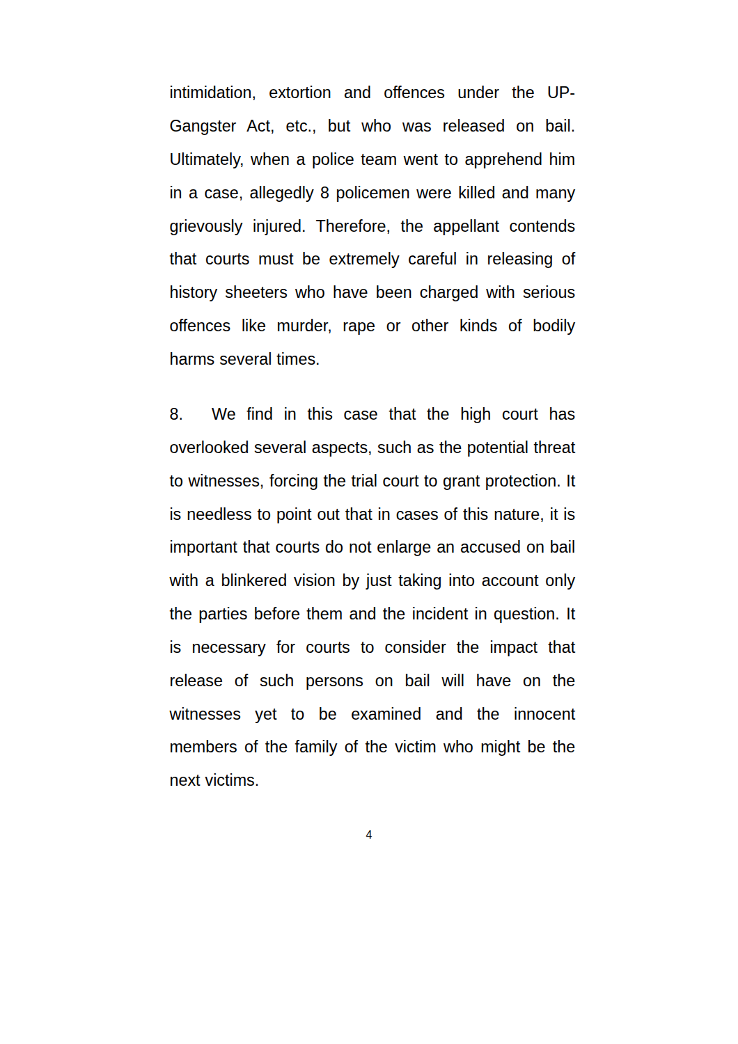intimidation, extortion and offences under the UP-Gangster Act, etc., but who was released on bail. Ultimately, when a police team went to apprehend him in a case, allegedly 8 policemen were killed and many grievously injured. Therefore, the appellant contends that courts must be extremely careful in releasing of history sheeters who have been charged with serious offences like murder, rape or other kinds of bodily harms several times.
8. We find in this case that the high court has overlooked several aspects, such as the potential threat to witnesses, forcing the trial court to grant protection. It is needless to point out that in cases of this nature, it is important that courts do not enlarge an accused on bail with a blinkered vision by just taking into account only the parties before them and the incident in question. It is necessary for courts to consider the impact that release of such persons on bail will have on the witnesses yet to be examined and the innocent members of the family of the victim who might be the next victims.
4